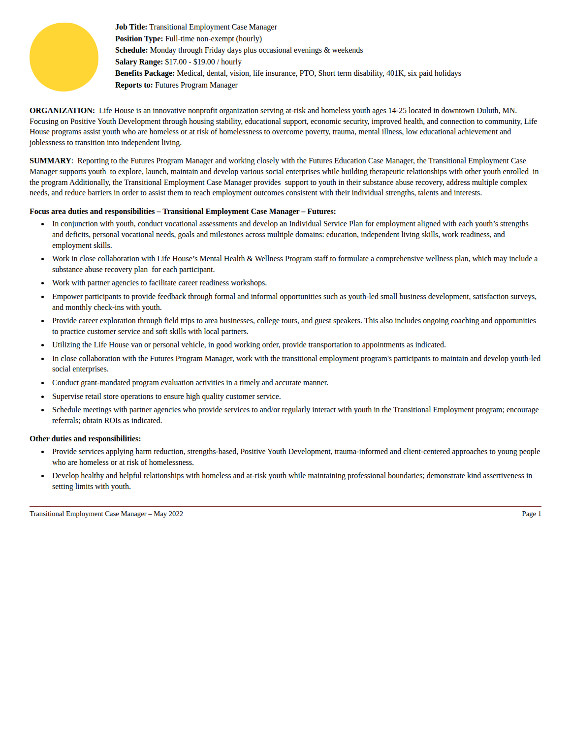Job Title: Transitional Employment Case Manager
Position Type: Full-time non-exempt (hourly)
Schedule: Monday through Friday days plus occasional evenings & weekends
Salary Range: $17.00 - $19.00 / hourly
Benefits Package: Medical, dental, vision, life insurance, PTO, Short term disability, 401K, six paid holidays
Reports to: Futures Program Manager
ORGANIZATION: Life House is an innovative nonprofit organization serving at-risk and homeless youth ages 14-25 located in downtown Duluth, MN. Focusing on Positive Youth Development through housing stability, educational support, economic security, improved health, and connection to community, Life House programs assist youth who are homeless or at risk of homelessness to overcome poverty, trauma, mental illness, low educational achievement and joblessness to transition into independent living.
SUMMARY: Reporting to the Futures Program Manager and working closely with the Futures Education Case Manager, the Transitional Employment Case Manager supports youth to explore, launch, maintain and develop various social enterprises while building therapeutic relationships with other youth enrolled in the program Additionally, the Transitional Employment Case Manager provides support to youth in their substance abuse recovery, address multiple complex needs, and reduce barriers in order to assist them to reach employment outcomes consistent with their individual strengths, talents and interests.
Focus area duties and responsibilities – Transitional Employment Case Manager – Futures:
In conjunction with youth, conduct vocational assessments and develop an Individual Service Plan for employment aligned with each youth’s strengths and deficits, personal vocational needs, goals and milestones across multiple domains: education, independent living skills, work readiness, and employment skills.
Work in close collaboration with Life House’s Mental Health & Wellness Program staff to formulate a comprehensive wellness plan, which may include a substance abuse recovery plan for each participant.
Work with partner agencies to facilitate career readiness workshops.
Empower participants to provide feedback through formal and informal opportunities such as youth-led small business development, satisfaction surveys, and monthly check-ins with youth.
Provide career exploration through field trips to area businesses, college tours, and guest speakers. This also includes ongoing coaching and opportunities to practice customer service and soft skills with local partners.
Utilizing the Life House van or personal vehicle, in good working order, provide transportation to appointments as indicated.
In close collaboration with the Futures Program Manager, work with the transitional employment program's participants to maintain and develop youth-led social enterprises.
Conduct grant-mandated program evaluation activities in a timely and accurate manner.
Supervise retail store operations to ensure high quality customer service.
Schedule meetings with partner agencies who provide services to and/or regularly interact with youth in the Transitional Employment program; encourage referrals; obtain ROIs as indicated.
Other duties and responsibilities:
Provide services applying harm reduction, strengths-based, Positive Youth Development, trauma-informed and client-centered approaches to young people who are homeless or at risk of homelessness.
Develop healthy and helpful relationships with homeless and at-risk youth while maintaining professional boundaries; demonstrate kind assertiveness in setting limits with youth.
Transitional Employment Case Manager – May 2022 Page 1